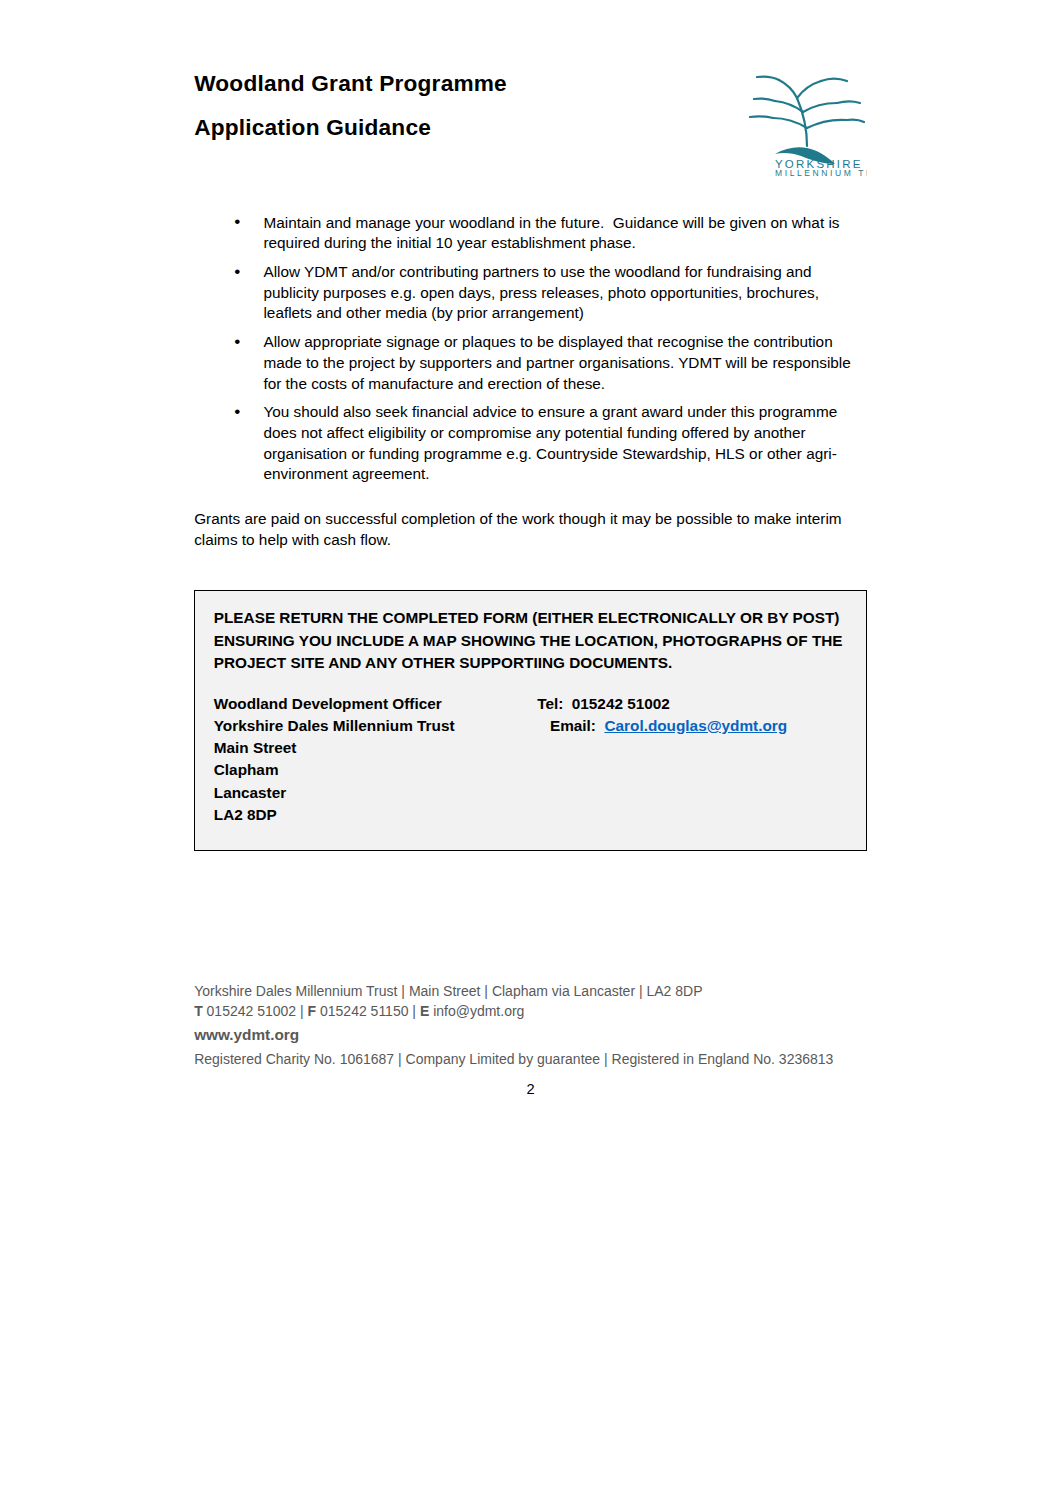Woodland Grant Programme
Application Guidance
YORKSHIRE DALES MILLENNIUM TRUST
Maintain and manage your woodland in the future. Guidance will be given on what is required during the initial 10 year establishment phase.
Allow YDMT and/or contributing partners to use the woodland for fundraising and publicity purposes e.g. open days, press releases, photo opportunities, brochures, leaflets and other media (by prior arrangement)
Allow appropriate signage or plaques to be displayed that recognise the contribution made to the project by supporters and partner organisations. YDMT will be responsible for the costs of manufacture and erection of these.
You should also seek financial advice to ensure a grant award under this programme does not affect eligibility or compromise any potential funding offered by another organisation or funding programme e.g. Countryside Stewardship, HLS or other agri-environment agreement.
Grants are paid on successful completion of the work though it may be possible to make interim claims to help with cash flow.
PLEASE RETURN THE COMPLETED FORM (EITHER ELECTRONICALLY OR BY POST) ENSURING YOU INCLUDE A MAP SHOWING THE LOCATION, PHOTOGRAPHS OF THE PROJECT SITE AND ANY OTHER SUPPORTIING DOCUMENTS.
Woodland Development Officer
Yorkshire Dales Millennium Trust
Main Street
Clapham
Lancaster
LA2 8DP
Tel: 015242 51002
Email: Carol.douglas@ydmt.org
Yorkshire Dales Millennium Trust | Main Street | Clapham via Lancaster | LA2 8DP
T 015242 51002 | F 015242 51150 | E info@ydmt.org
www.ydmt.org
Registered Charity No. 1061687 | Company Limited by guarantee | Registered in England No. 3236813
2